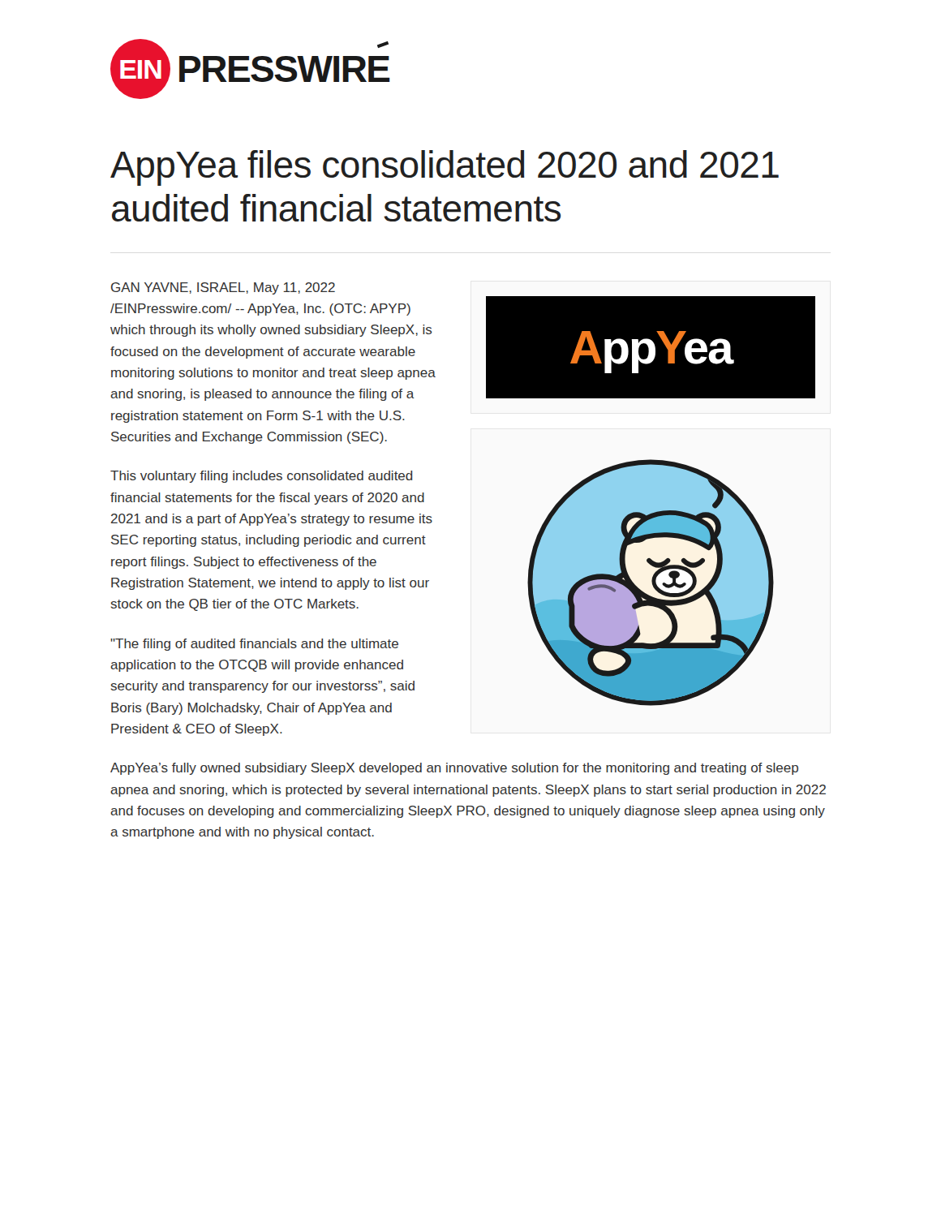EIN
PRESSWIRE
AppYea files consolidated 2020 and 2021 audited financial statements
AppYea
GAN YAVNE, ISRAEL, May 11, 2022 /EINPresswire.com/ -- AppYea, Inc. (OTC: APYP) which through its wholly owned subsidiary SleepX, is focused on the development of accurate wearable monitoring solutions to monitor and treat sleep apnea and snoring, is pleased to announce the filing of a registration statement on Form S-1 with the U.S. Securities and Exchange Commission (SEC).
This voluntary filing includes consolidated audited financial statements for the fiscal years of 2020 and 2021 and is a part of AppYea’s strategy to resume its SEC reporting status, including periodic and current report filings. Subject to effectiveness of the Registration Statement, we intend to apply to list our stock on the QB tier of the OTC Markets.
"The filing of audited financials and the ultimate application to the OTCQB will provide enhanced security and transparency for our investorss”, said Boris (Bary) Molchadsky, Chair of AppYea and President & CEO of SleepX.
AppYea’s fully owned subsidiary SleepX developed an innovative solution for the monitoring and treating of sleep apnea and snoring, which is protected by several international patents. SleepX plans to start serial production in 2022 and focuses on developing and commercializing SleepX PRO, designed to uniquely diagnose sleep apnea using only a smartphone and with no physical contact.